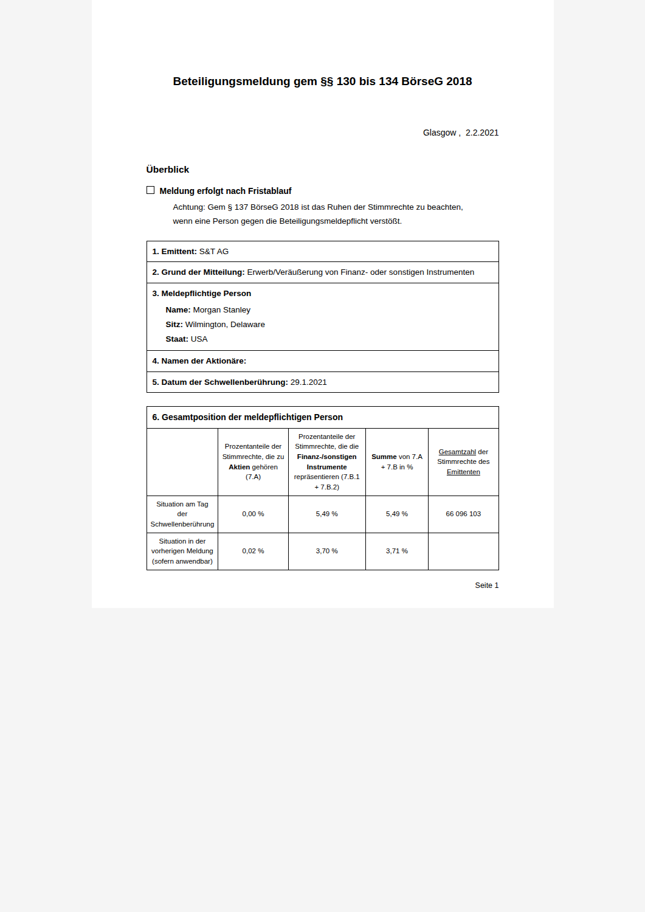Beteiligungsmeldung gem §§ 130 bis 134 BörseG 2018
Glasgow , 2.2.2021
Überblick
Meldung erfolgt nach Fristablauf
Achtung: Gem § 137 BörseG 2018 ist das Ruhen der Stimmrechte zu beachten,
wenn eine Person gegen die Beteiligungsmeldepflicht verstößt.
| 1. Emittent: S&T AG |
| 2. Grund der Mitteilung: Erwerb/Veräußerung von Finanz- oder sonstigen Instrumenten |
| 3. Meldepflichtige Person / Name: Morgan Stanley / / Sitz: Wilmington, Delaware / / Staat: USA / |
| 4. Namen der Aktionäre: |
| 5. Datum der Schwellenberührung: 29.1.2021 |
| 6. Gesamtposition der meldepflichtigen Person |
| | Prozentanteile der Stimmrechte, die zu Aktien gehören (7.A) | Prozentanteile der Stimmrechte, die die Finanz-/sonstigen Instrumente repräsentieren (7.B.1 + 7.B.2) | Summe von 7.A + 7.B in % | Gesamtzahl der Stimmrechte des Emittenten |
| Situation am Tag der Schwellenberührung | 0,00 % | 5,49 % | 5,49 % | 66 096 103 |
| Situation in der vorherigen Meldung (sofern anwendbar) | 0,02 % | 3,70 % | 3,71 % | |
Seite 1